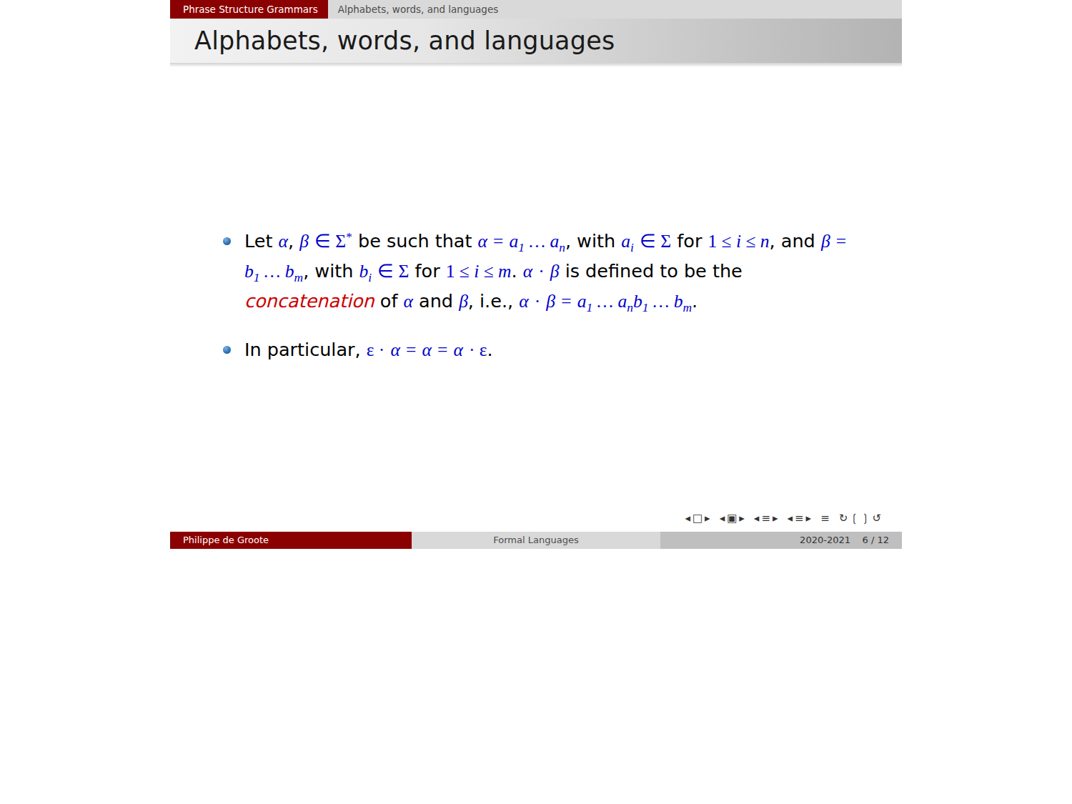Phrase Structure Grammars
Alphabets, words, and languages
Alphabets, words, and languages
Let α, β ∈ Σ* be such that α = a1 … an, with ai ∈ Σ for 1 ≤ i ≤ n, and β = b1 … bm, with bi ∈ Σ for 1 ≤ i ≤ m. α · β is defined to be the concatenation of α and β, i.e., α · β = a1 … anb1 … bm.
In particular, ε · α = α = α · ε.
◂□▸ ◂▣▸ ◂≡▸ ◂≡▸ ≡ ↻❲❳↺
Philippe de Groote
Formal Languages
2020-2021 6 / 12